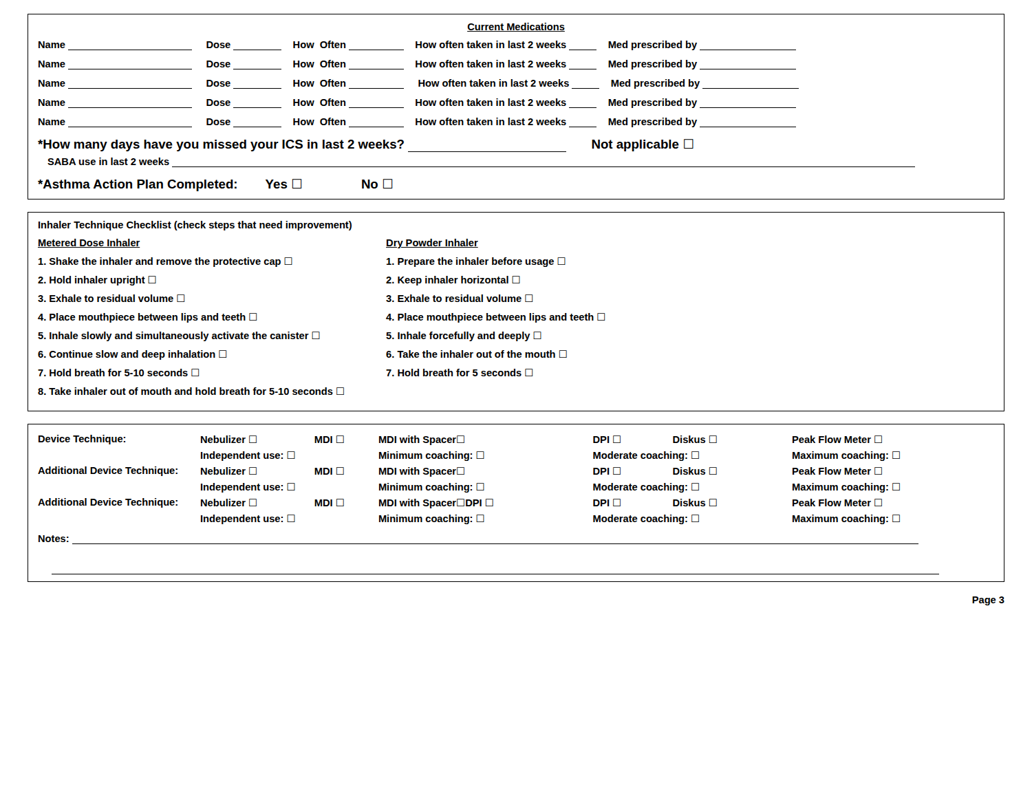Current Medications
Name Dose How Often How often taken in last 2 weeks Med prescribed by
Name Dose How Often How often taken in last 2 weeks Med prescribed by
Name Dose How Often How often taken in last 2 weeks Med prescribed by
Name Dose How Often How often taken in last 2 weeks Med prescribed by
Name Dose How Often How often taken in last 2 weeks Med prescribed by
*How many days have you missed your ICS in last 2 weeks? Not applicable ☐
SABA use in last 2 weeks
*Asthma Action Plan Completed: Yes ☐ No ☐
Inhaler Technique Checklist (check steps that need improvement)
Metered Dose Inhaler
1. Shake the inhaler and remove the protective cap ☐
2. Hold inhaler upright ☐
3. Exhale to residual volume ☐
4. Place mouthpiece between lips and teeth ☐
5. Inhale slowly and simultaneously activate the canister ☐
6. Continue slow and deep inhalation ☐
7. Hold breath for 5-10 seconds ☐
8. Take inhaler out of mouth and hold breath for 5-10 seconds ☐
Dry Powder Inhaler
1. Prepare the inhaler before usage ☐
2. Keep inhaler horizontal ☐
3. Exhale to residual volume ☐
4. Place mouthpiece between lips and teeth ☐
5. Inhale forcefully and deeply ☐
6. Take the inhaler out of the mouth ☐
7. Hold breath for 5 seconds ☐
| Device Technique: | Nebulizer ☐ | MDI ☐ | MDI with Spacer ☐ | DPI ☐ | Diskus ☐ | Peak Flow Meter ☐ |
| | Independent use: ☐ | Minimum coaching: ☐ | Moderate coaching: ☐ | Maximum coaching: ☐ |
| Additional Device Technique: | Nebulizer ☐ | MDI ☐ | MDI with Spacer ☐ | DPI ☐ | Diskus ☐ | Peak Flow Meter ☐ |
| | Independent use: ☐ | Minimum coaching: ☐ | Moderate coaching: ☐ | Maximum coaching: ☐ |
| Additional Device Technique: | Nebulizer ☐ | MDI ☐ | MDI with Spacer ☐ DPI ☐ | DPI ☐ | Diskus ☐ | Peak Flow Meter ☐ |
| | Independent use: ☐ | Minimum coaching: ☐ | Moderate coaching: ☐ | Maximum coaching: ☐ |
Notes:
Page 3